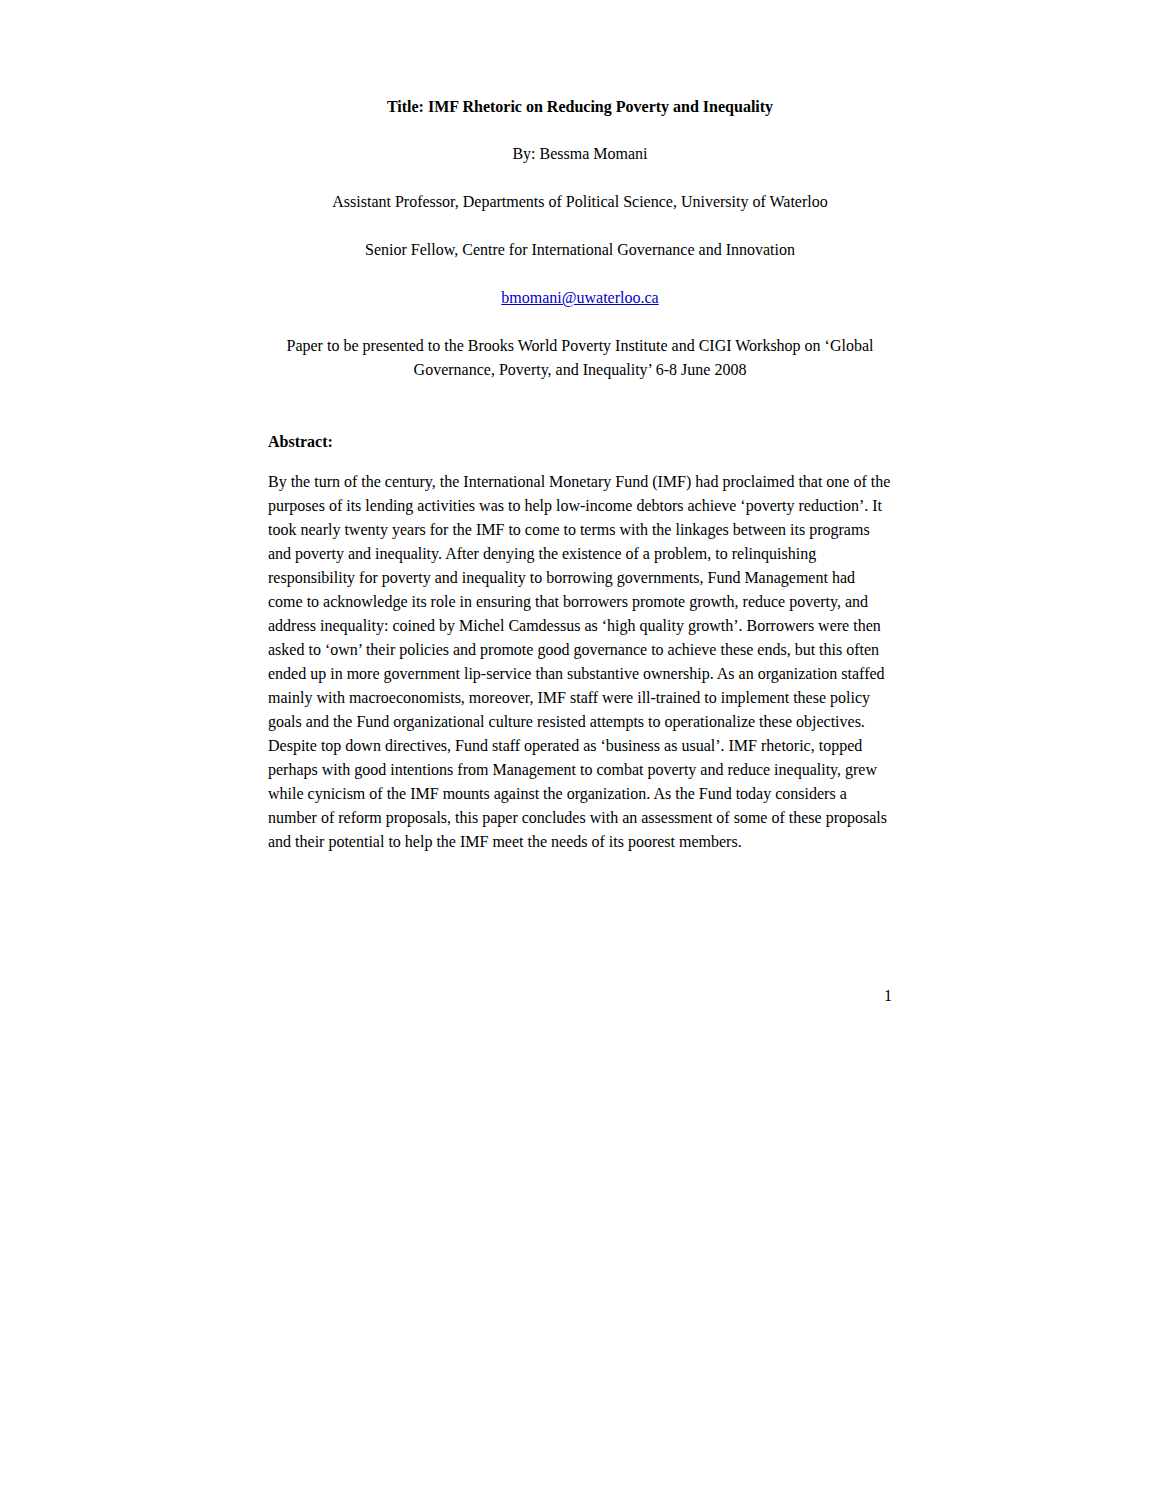Title: IMF Rhetoric on Reducing Poverty and Inequality
By: Bessma Momani
Assistant Professor, Departments of Political Science, University of Waterloo
Senior Fellow, Centre for International Governance and Innovation
bmomani@uwaterloo.ca
Paper to be presented to the Brooks World Poverty Institute and CIGI Workshop on ‘Global Governance, Poverty, and Inequality’ 6-8 June 2008
Abstract:
By the turn of the century, the International Monetary Fund (IMF) had proclaimed that one of the purposes of its lending activities was to help low-income debtors achieve ‘poverty reduction’. It took nearly twenty years for the IMF to come to terms with the linkages between its programs and poverty and inequality. After denying the existence of a problem, to relinquishing responsibility for poverty and inequality to borrowing governments, Fund Management had come to acknowledge its role in ensuring that borrowers promote growth, reduce poverty, and address inequality: coined by Michel Camdessus as ‘high quality growth’. Borrowers were then asked to ‘own’ their policies and promote good governance to achieve these ends, but this often ended up in more government lip-service than substantive ownership. As an organization staffed mainly with macroeconomists, moreover, IMF staff were ill-trained to implement these policy goals and the Fund organizational culture resisted attempts to operationalize these objectives. Despite top down directives, Fund staff operated as ‘business as usual’. IMF rhetoric, topped perhaps with good intentions from Management to combat poverty and reduce inequality, grew while cynicism of the IMF mounts against the organization. As the Fund today considers a number of reform proposals, this paper concludes with an assessment of some of these proposals and their potential to help the IMF meet the needs of its poorest members.
1